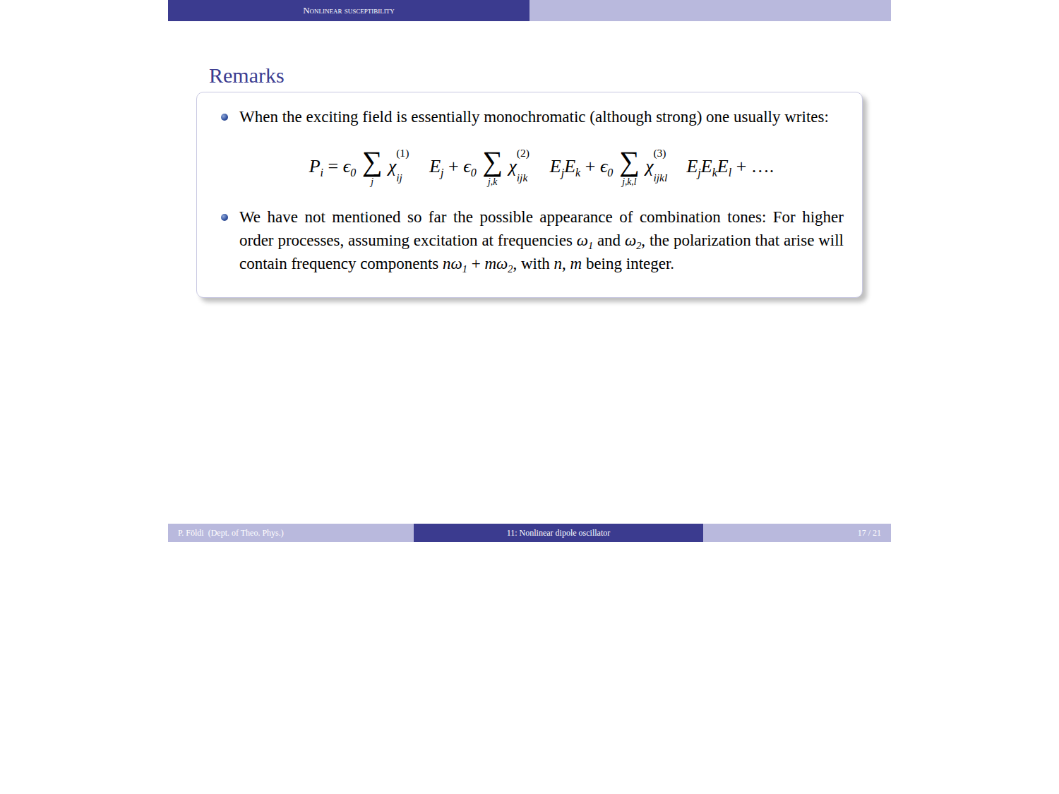Nonlinear susceptibility
Remarks
When the exciting field is essentially monochromatic (although strong) one usually writes:
Pi = ϵ0 ∑j χ(1) ij Ej + ϵ0 ∑j,k χ(2) ijk EjEk + ϵ0 ∑j,k,l χ(3) ijkl EjEkEl + ….
We have not mentioned so far the possible appearance of combination tones: For higher order processes, assuming excitation at frequencies ω1 and ω2, the polarization that arise will contain frequency components nω1 + mω2, with n, m being integer.
P. Földi (Dept. of Theo. Phys.)
11: Nonlinear dipole oscillator
17 / 21